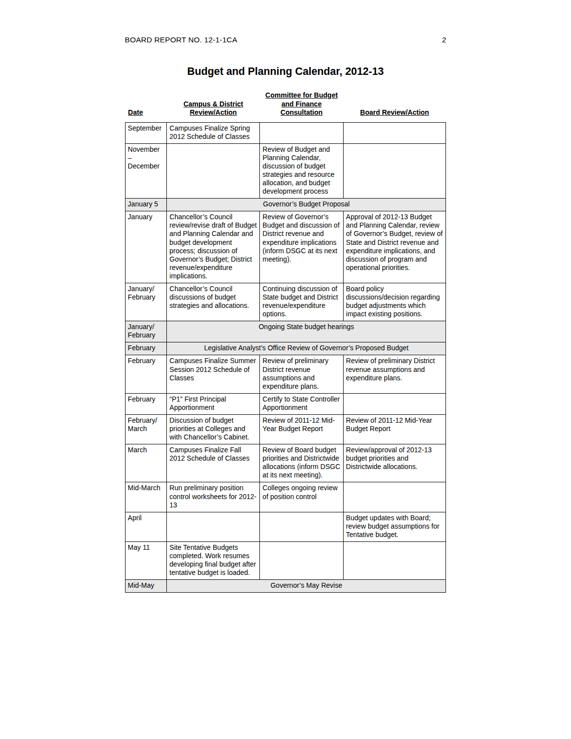BOARD REPORT NO. 12-1-1CA
2
Budget and Planning Calendar, 2012-13
| Date | Campus & District Review/Action | Committee for Budget and Finance Consultation | Board Review/Action |
| --- | --- | --- | --- |
| September | Campuses Finalize Spring 2012 Schedule of Classes | | |
| November – December | | Review of Budget and Planning Calendar, discussion of budget strategies and resource allocation, and budget development process | |
| January 5 | Governor’s Budget Proposal |
| January | Chancellor’s Council review/revise draft of Budget and Planning Calendar and budget development process; discussion of Governor’s Budget; District revenue/expenditure implications. | Review of Governor’s Budget and discussion of District revenue and expenditure implications (inform DSGC at its next meeting). | Approval of 2012-13 Budget and Planning Calendar, review of Governor’s Budget, review of State and District revenue and expenditure implications, and discussion of program and operational priorities. |
| January/ February | Chancellor’s Council discussions of budget strategies and allocations. | Continuing discussion of State budget and District revenue/expenditure options. | Board policy discussions/decision regarding budget adjustments which impact existing positions. |
| January/ February | Ongoing State budget hearings |
| February | Legislative Analyst’s Office Review of Governor’s Proposed Budget |
| February | Campuses Finalize Summer Session 2012 Schedule of Classes | Review of preliminary District revenue assumptions and expenditure plans. | Review of preliminary District revenue assumptions and expenditure plans. |
| February | “P1” First Principal Apportionment | Certify to State Controller Apportionment | |
| February/ March | Discussion of budget priorities at Colleges and with Chancellor’s Cabinet. | Review of 2011-12 Mid-Year Budget Report | Review of 2011-12 Mid-Year Budget Report |
| March | Campuses Finalize Fall 2012 Schedule of Classes | Review of Board budget priorities and Districtwide allocations (inform DSGC at its next meeting). | Review/approval of 2012-13 budget priorities and Districtwide allocations. |
| Mid-March | Run preliminary position control worksheets for 2012-13 | Colleges ongoing review of position control | |
| April | | | Budget updates with Board; review budget assumptions for Tentative budget. |
| May 11 | Site Tentative Budgets completed. Work resumes developing final budget after tentative budget is loaded. | | |
| Mid-May | Governor’s May Revise |